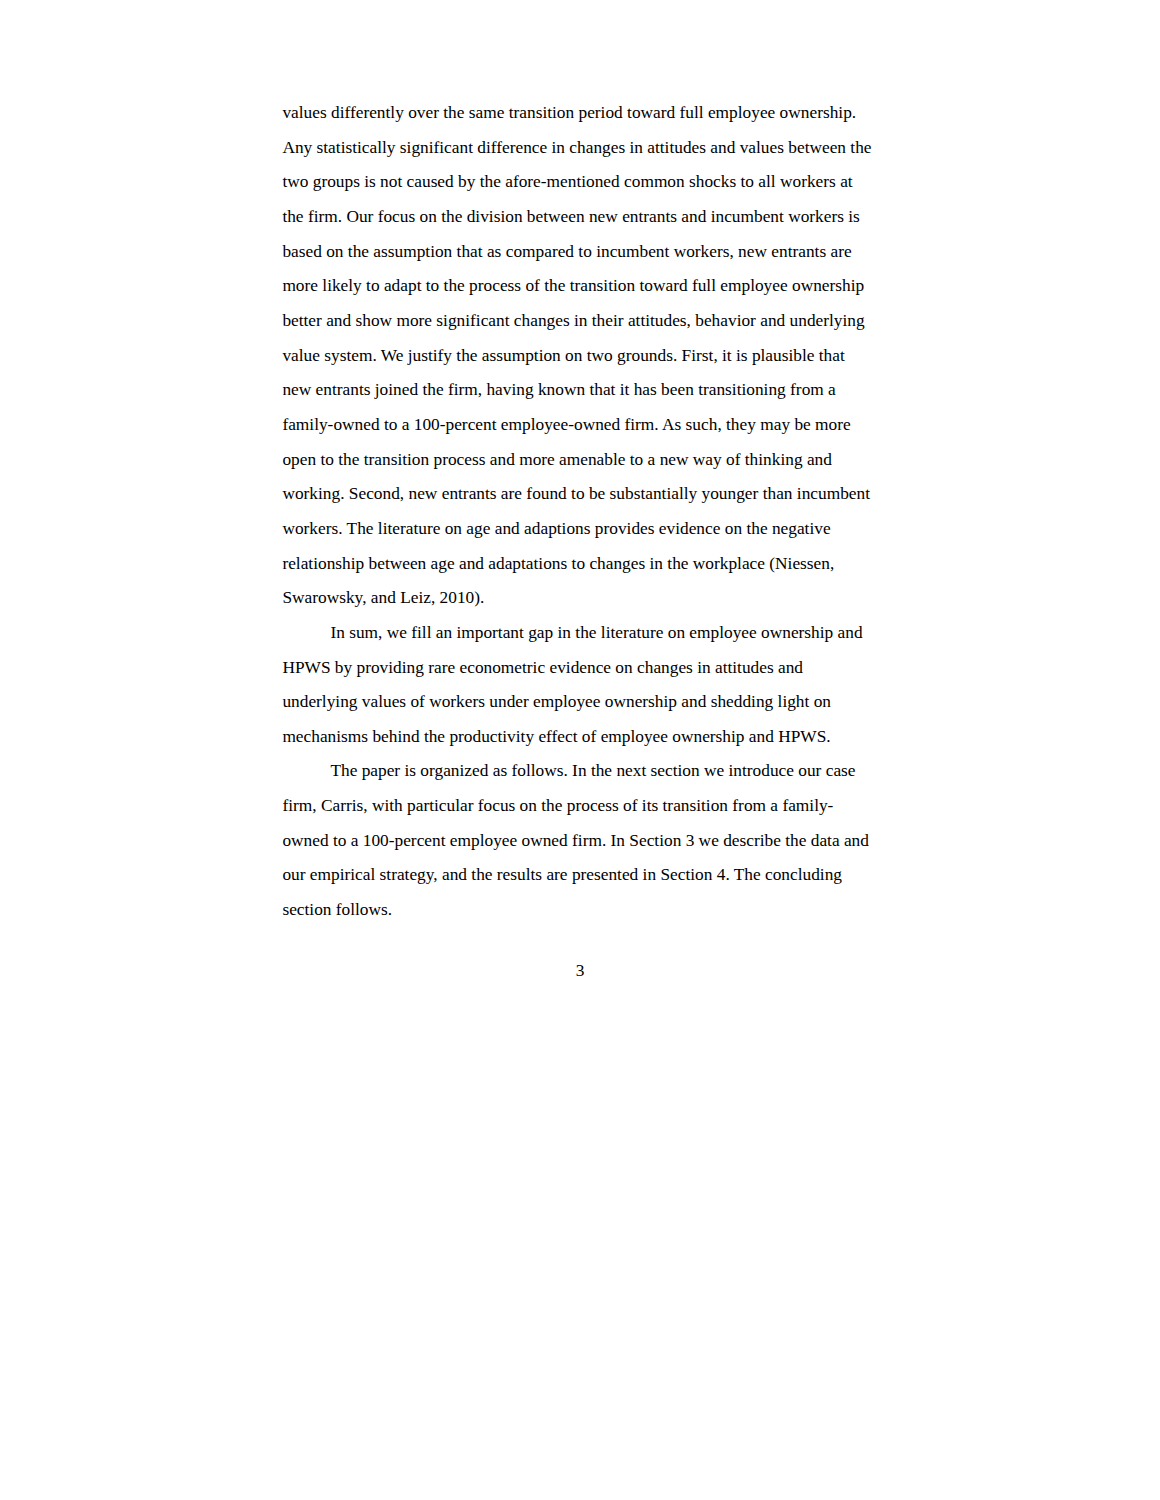values differently over the same transition period toward full employee ownership. Any statistically significant difference in changes in attitudes and values between the two groups is not caused by the afore-mentioned common shocks to all workers at the firm. Our focus on the division between new entrants and incumbent workers is based on the assumption that as compared to incumbent workers, new entrants are more likely to adapt to the process of the transition toward full employee ownership better and show more significant changes in their attitudes, behavior and underlying value system. We justify the assumption on two grounds. First, it is plausible that new entrants joined the firm, having known that it has been transitioning from a family-owned to a 100-percent employee-owned firm. As such, they may be more open to the transition process and more amenable to a new way of thinking and working. Second, new entrants are found to be substantially younger than incumbent workers. The literature on age and adaptions provides evidence on the negative relationship between age and adaptations to changes in the workplace (Niessen, Swarowsky, and Leiz, 2010).
In sum, we fill an important gap in the literature on employee ownership and HPWS by providing rare econometric evidence on changes in attitudes and underlying values of workers under employee ownership and shedding light on mechanisms behind the productivity effect of employee ownership and HPWS.
The paper is organized as follows. In the next section we introduce our case firm, Carris, with particular focus on the process of its transition from a family-owned to a 100-percent employee owned firm. In Section 3 we describe the data and our empirical strategy, and the results are presented in Section 4. The concluding section follows.
3